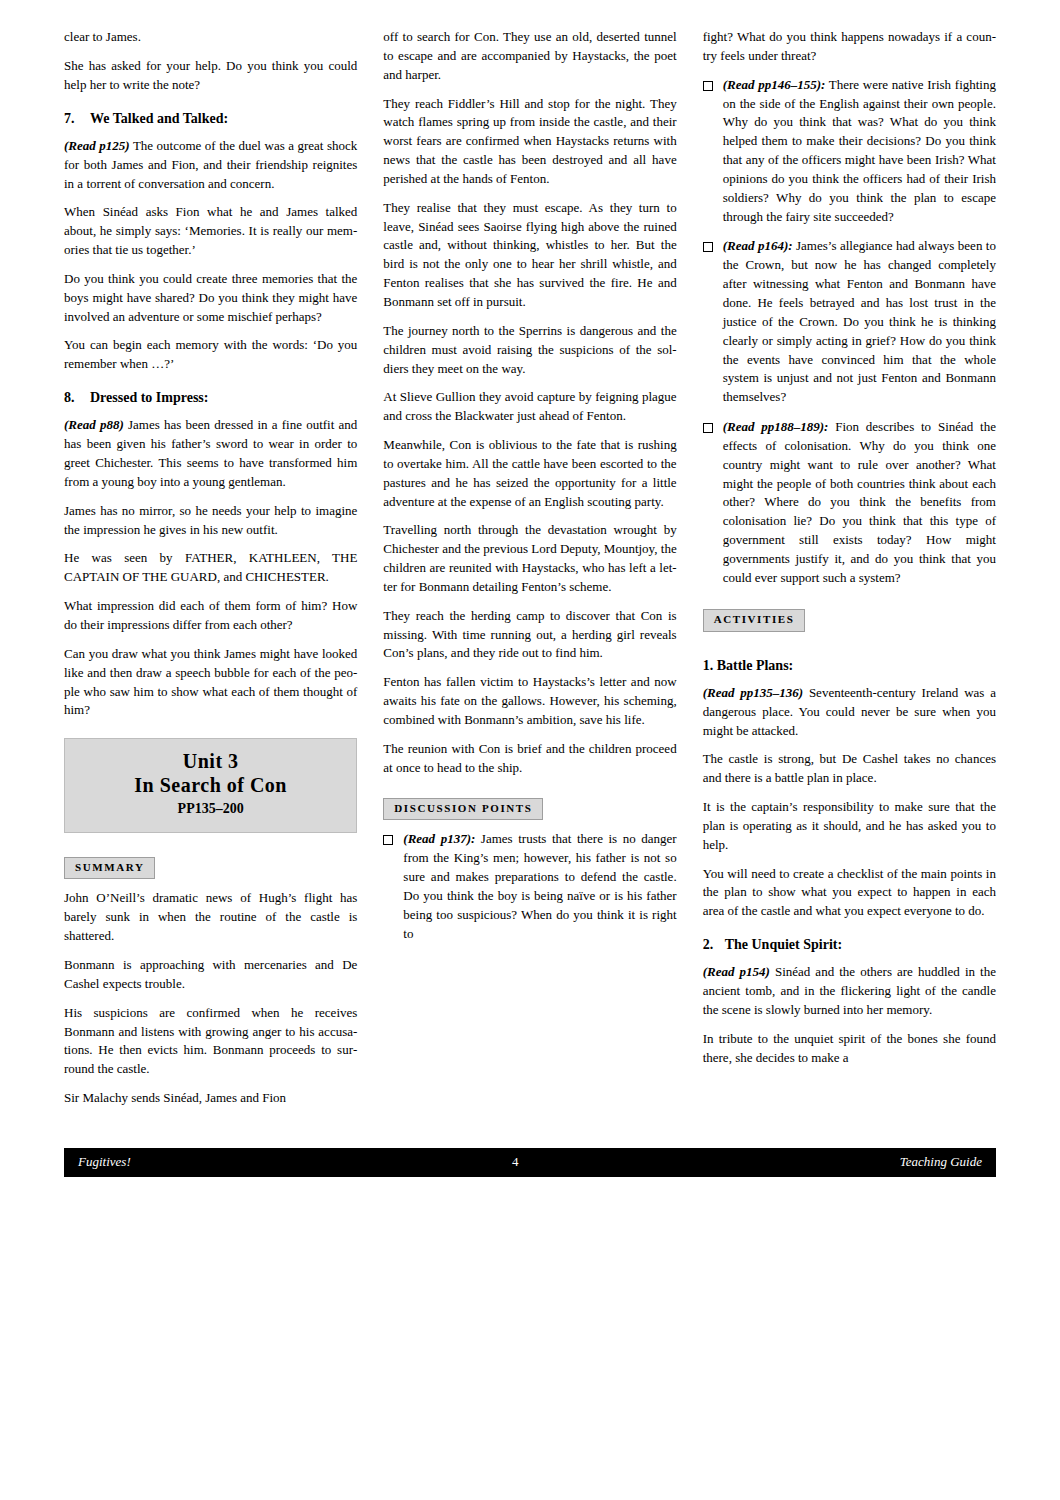clear to James.
She has asked for your help. Do you think you could help her to write the note?
7. We Talked and Talked:
(Read p125) The outcome of the duel was a great shock for both James and Fion, and their friendship reignites in a torrent of conversation and concern.
When Sinéad asks Fion what he and James talked about, he simply says: ‘Memories. It is really our memories that tie us together.’
Do you think you could create three memories that the boys might have shared? Do you think they might have involved an adventure or some mischief perhaps?
You can begin each memory with the words: ‘Do you remember when …?’
8. Dressed to Impress:
(Read p88) James has been dressed in a fine outfit and has been given his father’s sword to wear in order to greet Chichester. This seems to have transformed him from a young boy into a young gentleman.
James has no mirror, so he needs your help to imagine the impression he gives in his new outfit.
He was seen by FATHER, KATHLEEN, THE CAPTAIN OF THE GUARD, and CHICHESTER.
What impression did each of them form of him? How do their impressions differ from each other?
Can you draw what you think James might have looked like and then draw a speech bubble for each of the people who saw him to show what each of them thought of him?
Unit 3
In Search of Con
PP135–200
Summary
John O’Neill’s dramatic news of Hugh’s flight has barely sunk in when the routine of the castle is shattered.
Bonmann is approaching with mercenaries and De Cashel expects trouble.
His suspicions are confirmed when he receives Bonmann and listens with growing anger to his accusations. He then evicts him. Bonmann proceeds to surround the castle.
Sir Malachy sends Sinéad, James and Fion
off to search for Con. They use an old, deserted tunnel to escape and are accompanied by Haystacks, the poet and harper.
They reach Fiddler’s Hill and stop for the night. They watch flames spring up from inside the castle, and their worst fears are confirmed when Haystacks returns with news that the castle has been destroyed and all have perished at the hands of Fenton.
They realise that they must escape. As they turn to leave, Sinéad sees Saoirse flying high above the ruined castle and, without thinking, whistles to her. But the bird is not the only one to hear her shrill whistle, and Fenton realises that she has survived the fire. He and Bonmann set off in pursuit.
The journey north to the Sperrins is dangerous and the children must avoid raising the suspicions of the soldiers they meet on the way.
At Slieve Gullion they avoid capture by feigning plague and cross the Blackwater just ahead of Fenton.
Meanwhile, Con is oblivious to the fate that is rushing to overtake him. All the cattle have been escorted to the pastures and he has seized the opportunity for a little adventure at the expense of an English scouting party.
Travelling north through the devastation wrought by Chichester and the previous Lord Deputy, Mountjoy, the children are reunited with Haystacks, who has left a letter for Bonmann detailing Fenton’s scheme.
They reach the herding camp to discover that Con is missing. With time running out, a herding girl reveals Con’s plans, and they ride out to find him.
Fenton has fallen victim to Haystacks’s letter and now awaits his fate on the gallows. However, his scheming, combined with Bonmann’s ambition, save his life.
The reunion with Con is brief and the children proceed at once to head to the ship.
Discussion Points
(Read p137): James trusts that there is no danger from the King’s men; however, his father is not so sure and makes preparations to defend the castle. Do you think the boy is being naïve or is his father being too suspicious? When do you think it is right to
fight? What do you think happens nowadays if a country feels under threat?
(Read pp146–155): There were native Irish fighting on the side of the English against their own people. Why do you think that was? What do you think helped them to make their decisions? Do you think that any of the officers might have been Irish? What opinions do you think the officers had of their Irish soldiers? Why do you think the plan to escape through the fairy site succeeded?
(Read p164): James’s allegiance had always been to the Crown, but now he has changed completely after witnessing what Fenton and Bonmann have done. He feels betrayed and has lost trust in the justice of the Crown. Do you think he is thinking clearly or simply acting in grief? How do you think the events have convinced him that the whole system is unjust and not just Fenton and Bonmann themselves?
(Read pp188–189): Fion describes to Sinéad the effects of colonisation. Why do you think one country might want to rule over another? What might the people of both countries think about each other? Where do you think the benefits from colonisation lie? Do you think that this type of government still exists today? How might governments justify it, and do you think that you could ever support such a system?
Activities
1. Battle Plans:
(Read pp135–136) Seventeenth-century Ireland was a dangerous place. You could never be sure when you might be attacked.
The castle is strong, but De Cashel takes no chances and there is a battle plan in place.
It is the captain’s responsibility to make sure that the plan is operating as it should, and he has asked you to help.
You will need to create a checklist of the main points in the plan to show what you expect to happen in each area of the castle and what you expect everyone to do.
2. The Unquiet Spirit:
(Read p154) Sinéad and the others are huddled in the ancient tomb, and in the flickering light of the candle the scene is slowly burned into her memory.
In tribute to the unquiet spirit of the bones she found there, she decides to make a
Fugitives!
4
Teaching Guide